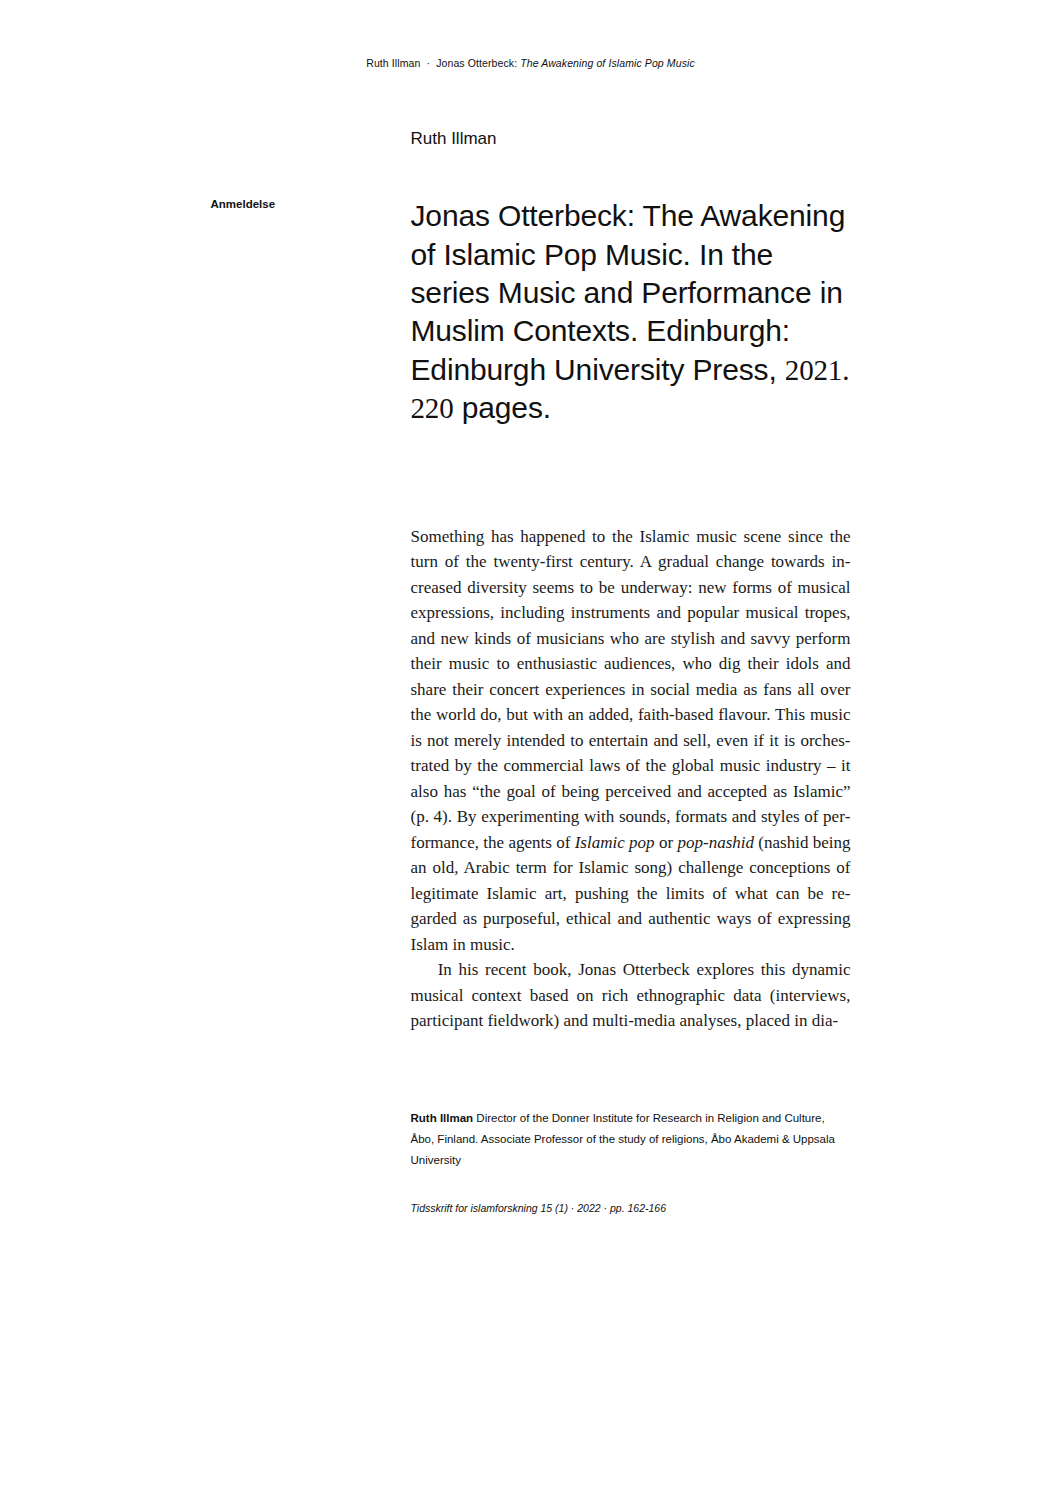Ruth Illman · Jonas Otterbeck: The Awakening of Islamic Pop Music
Anmeldelse
Ruth Illman
Jonas Otterbeck: The Awaken­ing of Islamic Pop Music. In the series Music and Performance in Muslim Contexts. Edinburgh: Edinburgh University Press, 2021. 220 pages.
Something has happened to the Islamic music scene since the turn of the twenty-first century. A gradual change towards increased diversity seems to be underway: new forms of musical expressions, including instruments and popular musical tropes, and new kinds of musicians who are stylish and savvy perform their music to enthusiastic audiences, who dig their idols and share their concert experiences in social media as fans all over the world do, but with an added, faith-based flavour. This music is not merely intended to entertain and sell, even if it is orchestrated by the commercial laws of the global music industry – it also has “the goal of being perceived and accepted as Islamic” (p. 4). By experimenting with sounds, formats and styles of performance, the agents of Islamic pop or pop-nashid (nashid being an old, Arabic term for Islamic song) challenge conceptions of legitimate Islamic art, pushing the limits of what can be regarded as purposeful, ethical and authentic ways of expressing Islam in music.
In his recent book, Jonas Otterbeck explores this dynamic musical context based on rich ethnographic data (interviews, participant fieldwork) and multi-media analyses, placed in dia-
Ruth Illman Director of the Donner Institute for Research in Religion and Culture, Åbo, Finland. Associate Professor of the study of religions, Åbo Akademi & Uppsala University
Tidsskrift for islamforskning 15 (1) · 2022 · pp. 162-166